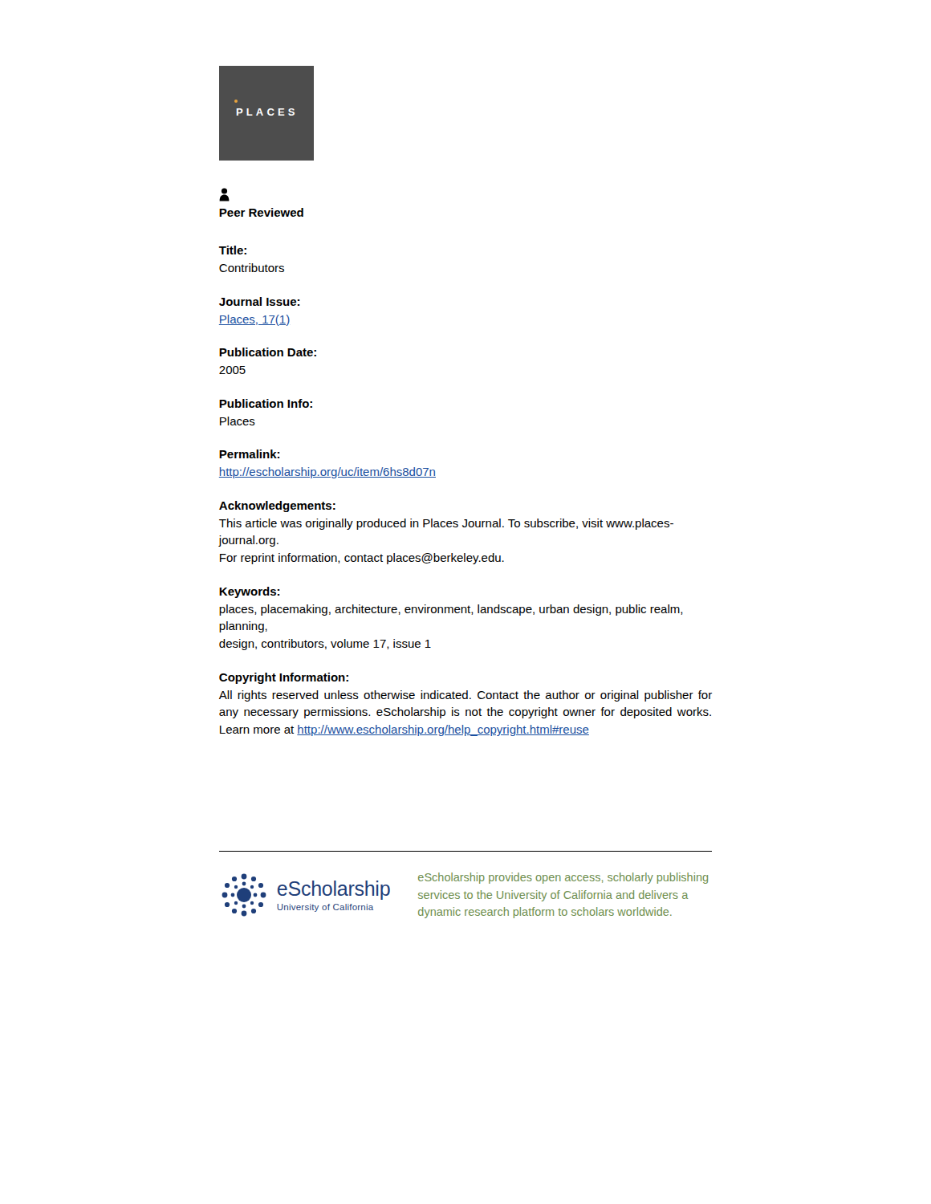PLACES
Peer Reviewed
Title:
Contributors
Journal Issue:
Places, 17(1)
Publication Date:
2005
Publication Info:
Places
Permalink:
http://escholarship.org/uc/item/6hs8d07n
Acknowledgements:
This article was originally produced in Places Journal. To subscribe, visit www.places-journal.org.
For reprint information, contact places@berkeley.edu.
Keywords:
places, placemaking, architecture, environment, landscape, urban design, public realm, planning,
design, contributors, volume 17, issue 1
Copyright Information:
All rights reserved unless otherwise indicated. Contact the author or original publisher for any necessary permissions. eScholarship is not the copyright owner for deposited works. Learn more at http://www.escholarship.org/help_copyright.html#reuse
eScholarship
University of California
eScholarship provides open access, scholarly publishing services to the University of California and delivers a dynamic research platform to scholars worldwide.